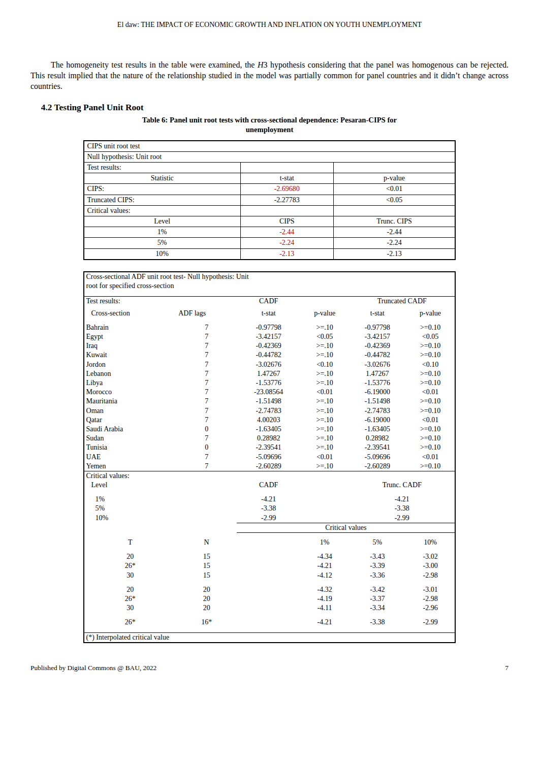El daw: THE IMPACT OF ECONOMIC GROWTH AND INFLATION ON YOUTH UNEMPLOYMENT
The homogeneity test results in the table were examined, the H3 hypothesis considering that the panel was homogenous can be rejected. This result implied that the nature of the relationship studied in the model was partially common for panel countries and it didn’t change across countries.
4.2 Testing Panel Unit Root
Table 6: Panel unit root tests with cross-sectional dependence: Pesaran-CIPS for
unemployment
| CIPS unit root test |
| Null hypothesis: Unit root |
| Test results: | | |
| Statistic | t-stat | p-value |
| CIPS: | -2.69680 | <0.01 |
| Truncated CIPS: | -2.27783 | <0.05 |
| Critical values: | | |
| Level | CIPS | Trunc. CIPS |
| 1% | -2.44 | -2.44 |
| 5% | -2.24 | -2.24 |
| 10% | -2.13 | -2.13 |
| Cross-sectional ADF unit root test- Null hypothesis: Unit root for specified cross-section |
| Test results: | | CADF | | Truncated CADF |
| Cross-section | ADF lags | t-stat | p-value | t-stat | p-value |
| Bahrain | 7 | -0.97798 | >=.10 | -0.97798 | >=0.10 |
| Egypt | 7 | -3.42157 | <0.05 | -3.42157 | <0.05 |
| Iraq | 7 | -0.42369 | >=.10 | -0.42369 | >=0.10 |
| Kuwait | 7 | -0.44782 | >=.10 | -0.44782 | >=0.10 |
| Jordon | 7 | -3.02676 | <0.10 | -3.02676 | <0.10 |
| Lebanon | 7 | 1.47267 | >=.10 | 1.47267 | >=0.10 |
| Libya | 7 | -1.53776 | >=.10 | -1.53776 | >=0.10 |
| Morocco | 7 | -23.08564 | <0.01 | -6.19000 | <0.01 |
| Mauritania | 7 | -1.51498 | >=.10 | -1.51498 | >=0.10 |
| Oman | 7 | -2.74783 | >=.10 | -2.74783 | >=0.10 |
| Qatar | 7 | 4.00203 | >=.10 | -6.19000 | <0.01 |
| Saudi Arabia | 0 | -1.63405 | >=.10 | -1.63405 | >=0.10 |
| Sudan | 7 | 0.28982 | >=.10 | 0.28982 | >=0.10 |
| Tunisia | 0 | -2.39541 | >=.10 | -2.39541 | >=0.10 |
| UAE | 7 | -5.09696 | <0.01 | -5.09696 | <0.01 |
| Yemen | 7 | -2.60289 | >=.10 | -2.60289 | >=0.10 |
| Critical values: |
| Level | | CADF | | Trunc. CADF |
| 1% | | -4.21 | | -4.21 |
| 5% | | -3.38 | | -3.38 |
| 10% | | -2.99 | | -2.99 |
| | Critical values |
| T | N | | 1% | 5% | 10% |
| 20 | 15 | | -4.34 | -3.43 | -3.02 |
| 26* | 15 | | -4.21 | -3.39 | -3.00 |
| 30 | 15 | | -4.12 | -3.36 | -2.98 |
| 20 | 20 | | -4.32 | -3.42 | -3.01 |
| 26* | 20 | | -4.19 | -3.37 | -2.98 |
| 30 | 20 | | -4.11 | -3.34 | -2.96 |
| 26* | 16* | | -4.21 | -3.38 | -2.99 |
| (*) Interpolated critical value |
Published by Digital Commons @ BAU, 2022 7